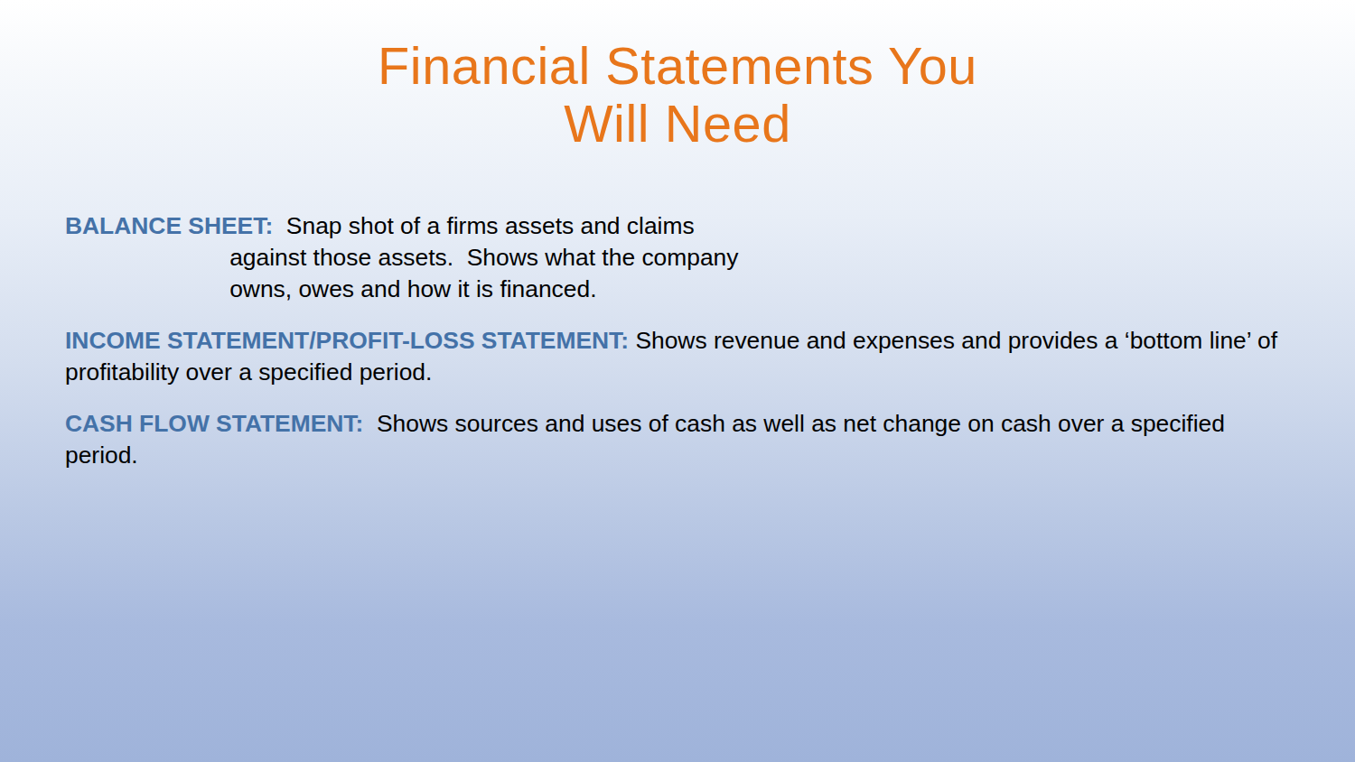Financial Statements You
Will Need
BALANCE SHEET: Snap shot of a firms assets and claims against those assets. Shows what the company owns, owes and how it is financed.
INCOME STATEMENT/PROFIT-LOSS STATEMENT: Shows revenue and expenses and provides a ‘bottom line’ of profitability over a specified period.
CASH FLOW STATEMENT: Shows sources and uses of cash as well as net change on cash over a specified period.